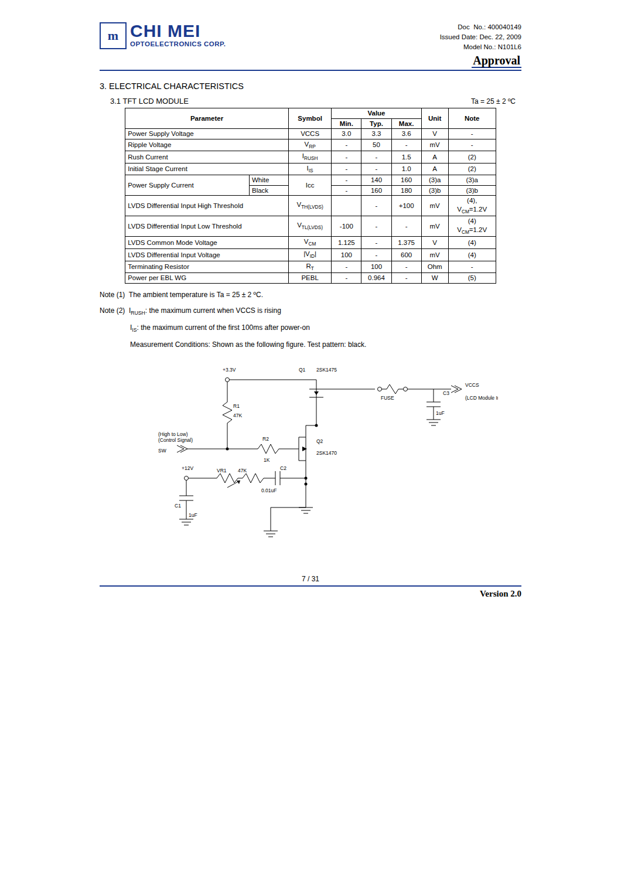m
CHI MEI
OPTOELECTRONICS CORP.
Doc No.: 400040149
Issued Date: Dec. 22, 2009
Model No.: N101L6
Approval
3. ELECTRICAL CHARACTERISTICS
3.1 TFT LCD MODULE
Ta = 25 ± 2 ºC
| Parameter | Symbol | Value | Unit | Note |
| --- | --- | --- | --- | --- |
| Min. | Typ. | Max. |
| Power Supply Voltage | VCCS | 3.0 | 3.3 | 3.6 | V | - |
| Ripple Voltage | V RP | - | 50 | - | mV | - |
| Rush Current | I RUSH | - | - | 1.5 | A | (2) |
| Initial Stage Current | I IS | - | - | 1.0 | A | (2) |
| Power Supply Current | White | Icc | - | 140 | 160 | (3)a | (3)a |
| Black | - | 160 | 180 | (3)b | (3)b |
| LVDS Differential Input High Threshold | V TH(LVDS) | | - | +100 | mV | (4), V CM =1.2V |
| LVDS Differential Input Low Threshold | V TL(LVDS) | -100 | - | - | mV | (4) V CM =1.2V |
| LVDS Common Mode Voltage | V CM | 1.125 | - | 1.375 | V | (4) |
| LVDS Differential Input Voltage | /V ID / | 100 | - | 600 | mV | (4) |
| Terminating Resistor | R T | - | 100 | - | Ohm | - |
| Power per EBL WG | PEBL | - | 0.964 | - | W | (5) |
Note (1) The ambient temperature is Ta = 25 ± 2 ºC.
Note (2) IRUSH: the maximum current when VCCS is rising
IIS: the maximum current of the first 100ms after power-on
Measurement Conditions: Shown as the following figure. Test pattern: black.
+3.3V Q1 2SK1475 FUSE VCCS (LCD Module Input) C3 1uF R1 47K (High to Low) (Control Signal) SW R2 1K Q2 2SK1470 +12V C1 1uF VR1 47K C2 0.01uF
7 / 31
Version 2.0